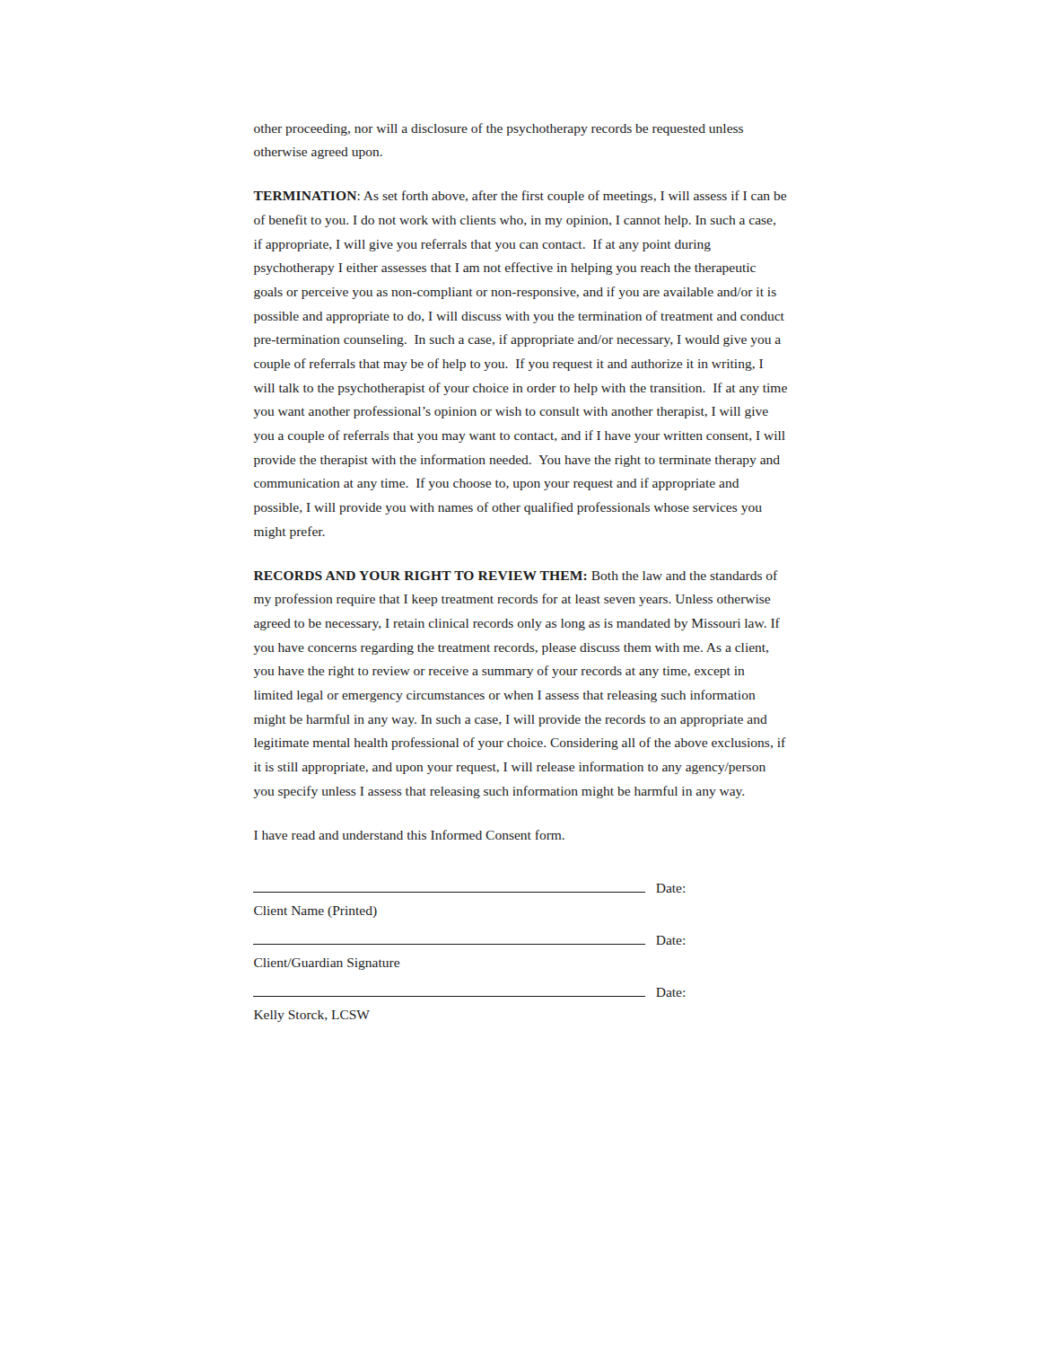other proceeding, nor will a disclosure of the psychotherapy records be requested unless otherwise agreed upon.
TERMINATION: As set forth above, after the first couple of meetings, I will assess if I can be of benefit to you. I do not work with clients who, in my opinion, I cannot help. In such a case, if appropriate, I will give you referrals that you can contact. If at any point during psychotherapy I either assesses that I am not effective in helping you reach the therapeutic goals or perceive you as non-compliant or non-responsive, and if you are available and/or it is possible and appropriate to do, I will discuss with you the termination of treatment and conduct pre-termination counseling. In such a case, if appropriate and/or necessary, I would give you a couple of referrals that may be of help to you. If you request it and authorize it in writing, I will talk to the psychotherapist of your choice in order to help with the transition. If at any time you want another professional’s opinion or wish to consult with another therapist, I will give you a couple of referrals that you may want to contact, and if I have your written consent, I will provide the therapist with the information needed. You have the right to terminate therapy and communication at any time. If you choose to, upon your request and if appropriate and possible, I will provide you with names of other qualified professionals whose services you might prefer.
RECORDS AND YOUR RIGHT TO REVIEW THEM: Both the law and the standards of my profession require that I keep treatment records for at least seven years. Unless otherwise agreed to be necessary, I retain clinical records only as long as is mandated by Missouri law. If you have concerns regarding the treatment records, please discuss them with me. As a client, you have the right to review or receive a summary of your records at any time, except in limited legal or emergency circumstances or when I assess that releasing such information might be harmful in any way. In such a case, I will provide the records to an appropriate and legitimate mental health professional of your choice. Considering all of the above exclusions, if it is still appropriate, and upon your request, I will release information to any agency/person you specify unless I assess that releasing such information might be harmful in any way.
I have read and understand this Informed Consent form.
Date:
Client Name (Printed)
Date:
Client/Guardian Signature
Date:
Kelly Storck, LCSW